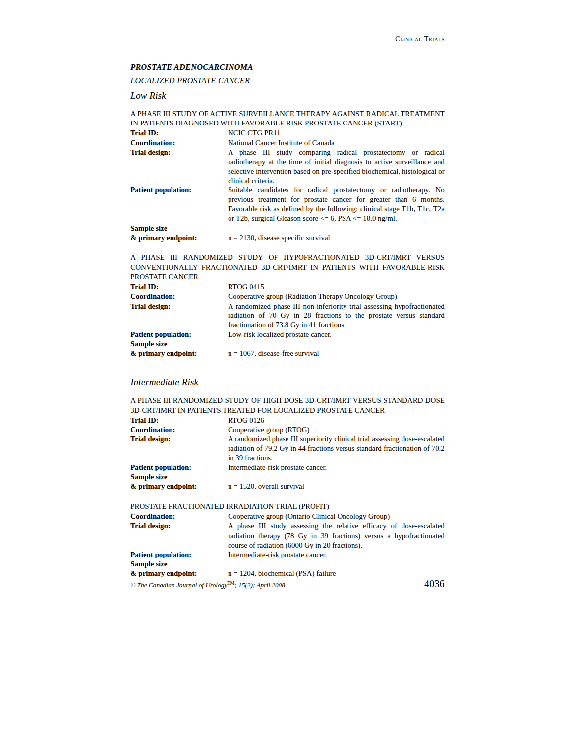Clinical Trials
Prostate Adenocarcinoma
Localized Prostate Cancer
Low Risk
A phase III study of active surveillance therapy against radical treatment in patients diagnosed with favorable risk prostate cancer (START)
| Trial ID: | NCIC CTG PR11 |
| Coordination: | National Cancer Institute of Canada |
| Trial design: | A phase III study comparing radical prostatectomy or radical radiotherapy at the time of initial diagnosis to active surveillance and selective intervention based on pre-specified biochemical, histological or clinical criteria. |
| Patient population: | Suitable candidates for radical prostatectomy or radiotherapy. No previous treatment for prostate cancer for greater than 6 months. Favorable risk as defined by the following: clinical stage T1b, T1c, T2a or T2b, surgical Gleason score <= 6, PSA <= 10.0 ng/ml. |
| Sample size | |
| & primary endpoint: | n = 2130, disease specific survival |
A phase III randomized study of hypofractionated 3D-CRT/IMRT versus conventionally fractionated 3D-CRT/IMRT in patients with favorable-risk prostate cancer
| Trial ID: | RTOG 0415 |
| Coordination: | Cooperative group (Radiation Therapy Oncology Group) |
| Trial design: | A randomized phase III non-inferiority trial assessing hypofractionated radiation of 70 Gy in 28 fractions to the prostate versus standard fractionation of 73.8 Gy in 41 fractions. |
| Patient population: | Low-risk localized prostate cancer. |
| Sample size | |
| & primary endpoint: | n = 1067, disease-free survival |
Intermediate Risk
A phase III randomized study of high dose 3D-CRT/IMRT versus standard dose 3D-CRT/IMRT in patients treated for localized prostate cancer
| Trial ID: | RTOG 0126 |
| Coordination: | Cooperative group (RTOG) |
| Trial design: | A randomized phase III superiority clinical trial assessing dose-escalated radiation of 79.2 Gy in 44 fractions versus standard fractionation of 70.2 in 39 fractions. |
| Patient population: | Intermediate-risk prostate cancer. |
| Sample size | |
| & primary endpoint: | n = 1520, overall survival |
Prostate fractionated irradiation trial (PROFIT)
| Coordination: | Cooperative group (Ontario Clinical Oncology Group) |
| Trial design: | A phase III study assessing the relative efficacy of dose-escalated radiation therapy (78 Gy in 39 fractions) versus a hypofractionated course of radiation (6000 Gy in 20 fractions). |
| Patient population: | Intermediate-risk prostate cancer. |
| Sample size | |
| & primary endpoint: | n = 1204, biochemical (PSA) failure |
© The Canadian Journal of UrologyTM; 15(2); April 2008
4036